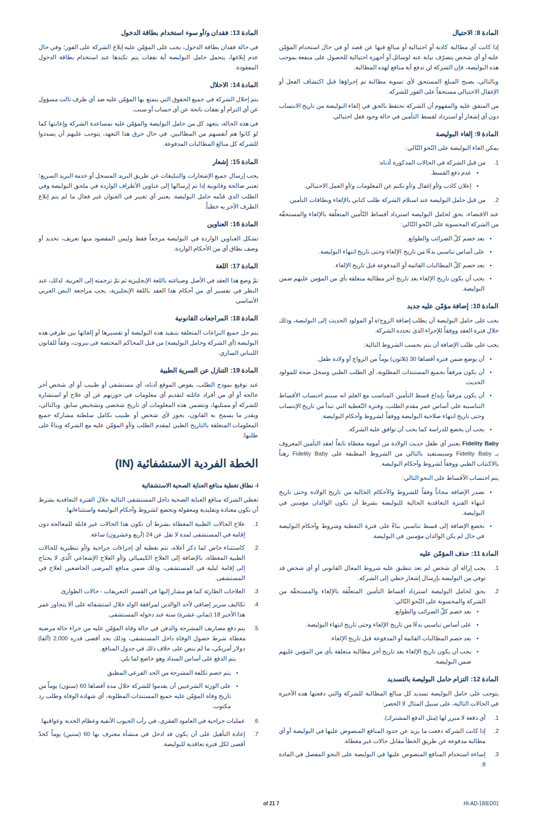المادة 8: الاحتيال
إذا كانت أي مطالبة كاذبة أو احتيالية أو مبالغ فيها عن قصد أو في حال استخدام المؤمّن عليه أو أي شخص يتصرّف نيابة عنه لوسائل أو أجهزة احتيالية للحصول على منفعة بموجب هذه البوليصة، فإن الشركة لن تدفع أية منافع لهذه المطالبة.
وبالتالي، يصبح المبلغ المستحق لأي تسوية مطالبة تم إجراؤها قبل اكتشاف الفعل أو الإغفال الاحتيالي مستحقاً على الفور للشركة.
من المتفق عليه والمفهوم أن الشركة تحتفظ بالحق في إلغاء البوليصة من تاريخ الانتساب دون أي إشعار أو استرداد لقسط التأمين في حالة وجود فعل احتيالي.
المادة 9: إلغاء البوليصة
يمكن الغاء البوليصة على النّحو التّالي:
من قبل الشركة في الحالات المذكورة أدناه:
عدم دفع القسط.
إعلان كاذب و/أو إغفال و/أو تكتم عن المعلومات و/أو العمل الاحتيالي.
من قبل حامل البوليصة عند استلام الشركة طلب كتابي بالإلغاء وبطاقات التأمين.
عند الاقتضاء، يحق لحامل البوليصة استرداد أقساط التّأمين المتعلّقة بالإلغاء والمستحقّة من الشركة المحسوبة على النّحو التّالي:
بعد خصم كلّ الضرائب والطوابع.
على أساس تناسبي بدءًا من تاريخ الإلغاء وحتى تاريخ انتهاء البوليصة.
بعد خصم كلّ المطالبات القائمة أو المدفوعة قبل تاريخ الإلغاء.
يجب أن يكون تاريخ الإلغاء بعد تاريخ آخر مطالبة متعلقة بأي من المؤمن عليهم ضمن البوليصة.
المادة 10: إضافة مؤمّن عليه جديد
يجب على حامل البوليصة أن يطلب إضافة الزوج/ة أو المولود الحديث إلى البوليصة، وذلك خلال فترة العقد ووفقاً للإجراء الذي تحدده الشركة.
يجب على طلب الإضافة أن يتم بحسب الشروط التالية:
أن يوضع ضمن فترة أقصاها 30 (ثلاثون) يوماً من الزواج أو ولادة طفل.
أن يكون مرفقاً بجميع المستندات المطلوبة، أي الطلب الطبي وسجل صحة للمولود الحديث.
أن يكون مرفقاً بإيداع قسط التأمين المناسب مع العلم انه سيتم احتساب الأقساط التناسبية على أساس عمر مقدم الطلب، وفترة التّغطية التي تبدأ من تاريخ الإنتساب وحتى تاريخ انتهاء صلاحية البوليصة ووفقاً لشروط وأحكام البوليصة.
يجب أن يخضع للدراسة كما يجب أن توافق عليه الشركة.
Fidelity Baby يعتبر أي طفل حديث الولادة من أمومة مغطاة تابعاً لعقد التأمين المعروف بـ Fidelity Baby وسيستفيد بالتالي من الشروط المطبقة على Fidelity Baby رهناً بالاكتتاب الطبي ووفقاً لشروط وأحكام البوليصة.
يتم احتساب الأقساط على النحو التالي:
تصدر الإضافة مجاناً وفقاً للشروط والأحكام الحالية من تاريخ الولادة وحتى تاريخ انتهاء الفترة التعاقدية الحالية للبوليصة بشرط أن يكون الوالدان مؤمنين في البوليصة.
تخضع الإضافة إلى قسط تناسبي بناءً على فترة التغطية وشروط وأحكام البوليصة في حال لم يكن الوالدان مؤمنين في البوليصة.
المادة 11: حذف المؤمّن عليه
يجب إزالة أي شخص لم تعد تنطبق عليه شروط المعال القانوني أو أي شخص قد توفي من البوليصة بإرسال إشعار خطي إلى الشركة.
يحق لحامل البوليصة استرداد أقساط التأمين المتعلّقة بالإلغاء والمستحقّة من الشركة والمحسوبة على النّحو التّالي:
بعد خصم كلّ الضرائب والطوابع.
على أساس تناسبي بدءًا من تاريخ الإلغاء وحتى تاريخ انتهاء البوليصة.
بعد خصم المطالبات القائمة أو المدفوعة قبل تاريخ الإلغاء.
يجب أن يكون تاريخ الإلغاء بعد تاريخ آخر مطالبة متعلقة بأي من المؤمن عليهم ضمن البوليصة.
المادة 12: التزام حامل البوليصة بالتسديد
يتوجب على حامل البوليصة تسديد كل مبالغ المطالبة للشركة والتي دفعتها هذه الأخيرة في الحالات التالية، على سبيل المثال لا الحصر:
أي دفعة لا مبرر لها (مثل الدفع المشترك).
إذا كانت الشركة دفعت ما يزيد عن حدود المنافع المنصوص عليها في البوليصة أو أي مطالبة مدفوعة عن طريق الخطأ مقابل حالات غير مغطاة.
إساءة استخدام المنافع المنصوص عليها في البوليصة على النحو المفصل في المادة 8.
المادة 13: فقدان و/أو سوء استخدام بطاقة الدخول
في حالة فقدان بطاقة الدخول، يجب على المؤمّن عليه إبلاغ الشركة على الفور؛ وفي حال عدم إبلاغها، يتحمل حامل البوليصة أية نفقات يتم تكبدها عند استخدام بطاقة الدخول المفقودة.
المادة 14: الاحلال
يتم إحلال الشركة في جميع الحقوق التي يتمتع بها المؤمّن عليه ضد أي طرف ثالث مسؤول عن أي التزام أو نفقات ناتجة عن أي حساب أو سبب.
في هذه الحالة، يتعهد كل من حامل البوليصة والمؤمّن عليه بمساعدة الشركة وإعانتها كما لو كانوا هم أنفسهم من المطالبين. في حال خرق هذا التعهد، يتوجب عليهم أن يسددوا للشركة كل مبالغ المطالبات المدفوعة.
المادة 15: إشعار
يجب إرسال جميع الإشعارات والتبليغات عن طريق البريد المسجل أو خدمة البريد السريع؛ تعتبر صالحة وقانونية إذا تم إرسالها إلى عناوين الأطراف الواردة في ملحق البوليصة وفي الطلب الذي قدّمه حامل البوليصة. يعتبر أي تغيير في العنوان غير فعال ما لم يتم إبلاغ الطرف الآخر به خطياً.
المادة 16: العناوين
تشكل العناوين الواردة في البوليصة مرجعاً فقط وليس المقصود منها تعريف، تحديد أو وصف نطاق أي من الأحكام الواردة.
المادة 17: اللغة
تمّ وضع هذا العقد في الأصل وصياغته باللغة الإنجليزية ثم تمّ ترجمته إلى العربية. لذلك، عند النظر في تفسير أي من أحكام هذا العقد باللغة الإنجليزية، يجب مراجعة النص العربي الأساسي.
المادة 18: المراجعات القانونية
يتم حل جميع النزاعات المتعلقة بتنفيذ هذه البوليصة أو تفسيرها أو إلغائها بين طرفي هذه البوليصة (أي الشركة وحامل البوليصة) من قبل المحاكم المختصة في بيروت، وفقاً للقانون اللبناني الساري.
المادة 19: التنازل عن السرية الطبية
عند توقيع نموذج الطلب، يفوض الموقع أدناه، أي مستشفى أو طبيب أو أي شخص آخر عالجه أو أي من أفراد عائلته لتقديم أي معلومات في حوزتهم عن أي علاج أو استشارة للشركة أو ممثليها، وتتضمن هذه المعلومات أي تاريخ شخصي وتشخيص سابق. وبالتالي، وبقدر ما يسمح به القانون، يجوز لأي شخص أو طبيب بكامل سلطته مشاركة جميع المعلومات المتعلقة بالتاريخ الطبي لمقدم الطلب و/أو المؤمّن عليه مع الشركة وبناءً على طلبها.
الخطة الفردية الاستشفائية (IN)
I- نطاق تغطية منافع العناية الصحية الاستشفائية
تغطي الشركة منافع العناية الصحية داخل المستشفى التالية خلال الفترة التعاقدية بشرط أن تكون معتادة وتقليدية ومعقولة وتخضع لشروط وأحكام البوليصة واستثناءاتها.
علاج الحالات الطبية المغطاة بشرط أن تكون هذا الحالات غير قابلة للمعالجة دون إقامة في المستشفى لمدة لا تقل عن 24 (أربع وعشرون) ساعة.
كاستثناء خاص لما ذكر أعلاه، تتم تغطية أي إجراءات جراحية و/أو تنظيرية للحالات الطبية المغطاة، بالإضافة إلى العلاج الكيميائي و/أو العلاج الإشعاعي الّذي لا يحتاج إلى إقامة ليلية في المستشفى، وذلك ضمن منافع المرضى الخاضعين لعلاج في المستشفى.
العلاجات الطارئة كما هو مشار إليها في القسم: التعريفات - حالات الطوارئ.
تكاليف سرير إضافي لأحد الوالدين لمرافقة الولد خلال استشفائه على ألا يتجاوز عمر هذا الأخير 18 (ثماني عشرة) سنة عند دخوله المستشفى.
يتم دفع مصاريف المشرحة والدفن في حالة وفاة المؤمّن عليه من جراء حالة مرضية مغطاة شرط حصول الوفاة داخل المستشفى، وذلك بحد أقصى قدره 2,000 (ألفا) دولار أمريكي، ما لم ينص على خلاف ذلك في جدول المنافع.
يتم الدفع على أساس السداد وهو خاضع لما يلي:
يتم خصم تكلفة المشرحة من الحد الفرعي المطبق
على الورثة الشرعيين أن يقدموا للشركة خلال مدة أقصاها 60 (ستون) يوماً من تاريخ وفاة المؤمّن عليه جميع المستندات المطلوبة، أي شهادة الوفاة وطلب رد مكتوب.
عمليات جراحية في العامود الفقري، في رأب الجيوب الأنفية وعظام الحدبة وعواقبها.
إعادة التأهيل على أن يكون قد ادخل في منشأة معترف بها 60 (ستين) يوماً كحدّ أقصى لكل فترة تعاقدية للبوليصة.
HI-AD-18/ED01
7 of 21